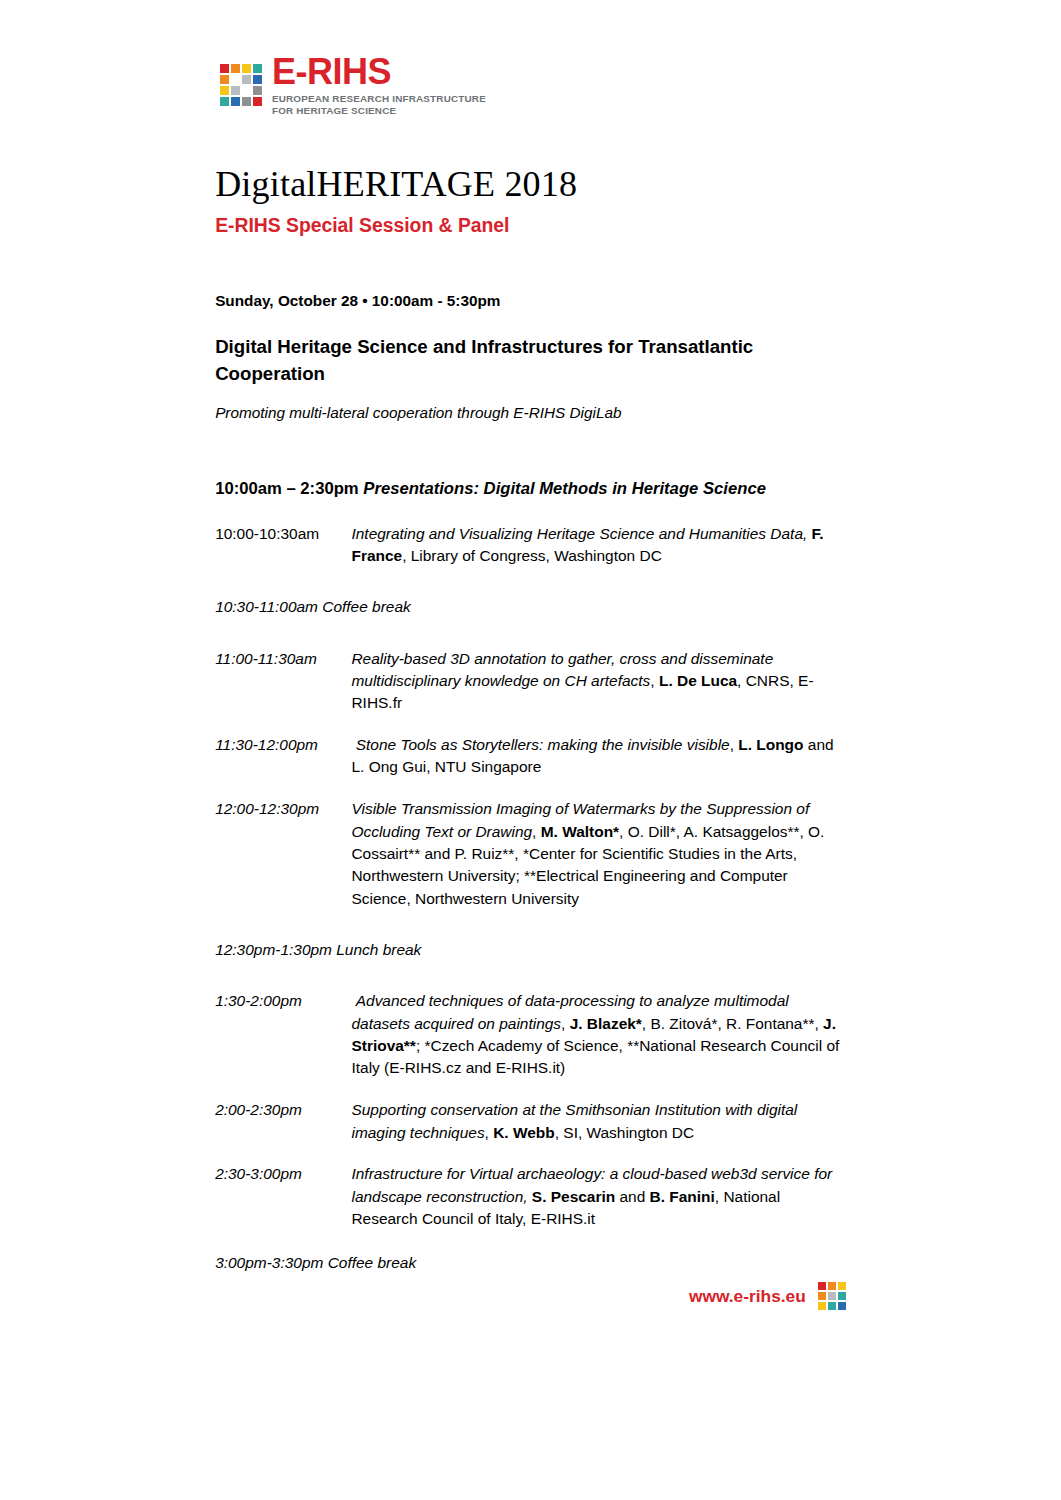E-RIHS
European Research Infrastructure
for Heritage Science
Digital HERITAGE 2018
E-RIHS Special Session & Panel
Sunday, October 28 • 10:00am - 5:30pm
Digital Heritage Science and Infrastructures for Transatlantic Cooperation
Promoting multi-lateral cooperation through E-RIHS DigiLab
10:00am – 2:30pm Presentations: Digital Methods in Heritage Science
10:00-10:30am
Integrating and Visualizing Heritage Science and Humanities Data, F. France, Library of Congress, Washington DC
10:30-11:00am Coffee break
11:00-11:30am
Reality-based 3D annotation to gather, cross and disseminate multidisciplinary knowledge on CH artefacts, L. De Luca, CNRS, E-RIHS.fr
11:30-12:00pm
Stone Tools as Storytellers: making the invisible visible, L. Longo and L. Ong Gui, NTU Singapore
12:00-12:30pm
Visible Transmission Imaging of Watermarks by the Suppression of Occluding Text or Drawing, M. Walton*, O. Dill*, A. Katsaggelos**, O. Cossairt** and P. Ruiz**, *Center for Scientific Studies in the Arts, Northwestern University; **Electrical Engineering and Computer Science, Northwestern University
12:30pm-1:30pm Lunch break
1:30-2:00pm
Advanced techniques of data-processing to analyze multimodal datasets acquired on paintings, J. Blazek*, B. Zitová*, R. Fontana**, J. Striova**; *Czech Academy of Science, **National Research Council of Italy (E-RIHS.cz and E-RIHS.it)
2:00-2:30pm
Supporting conservation at the Smithsonian Institution with digital imaging techniques, K. Webb, SI, Washington DC
2:30-3:00pm
Infrastructure for Virtual archaeology: a cloud-based web3d service for landscape reconstruction, S. Pescarin and B. Fanini, National Research Council of Italy, E-RIHS.it
3:00pm-3:30pm Coffee break
www.e-rihs.eu